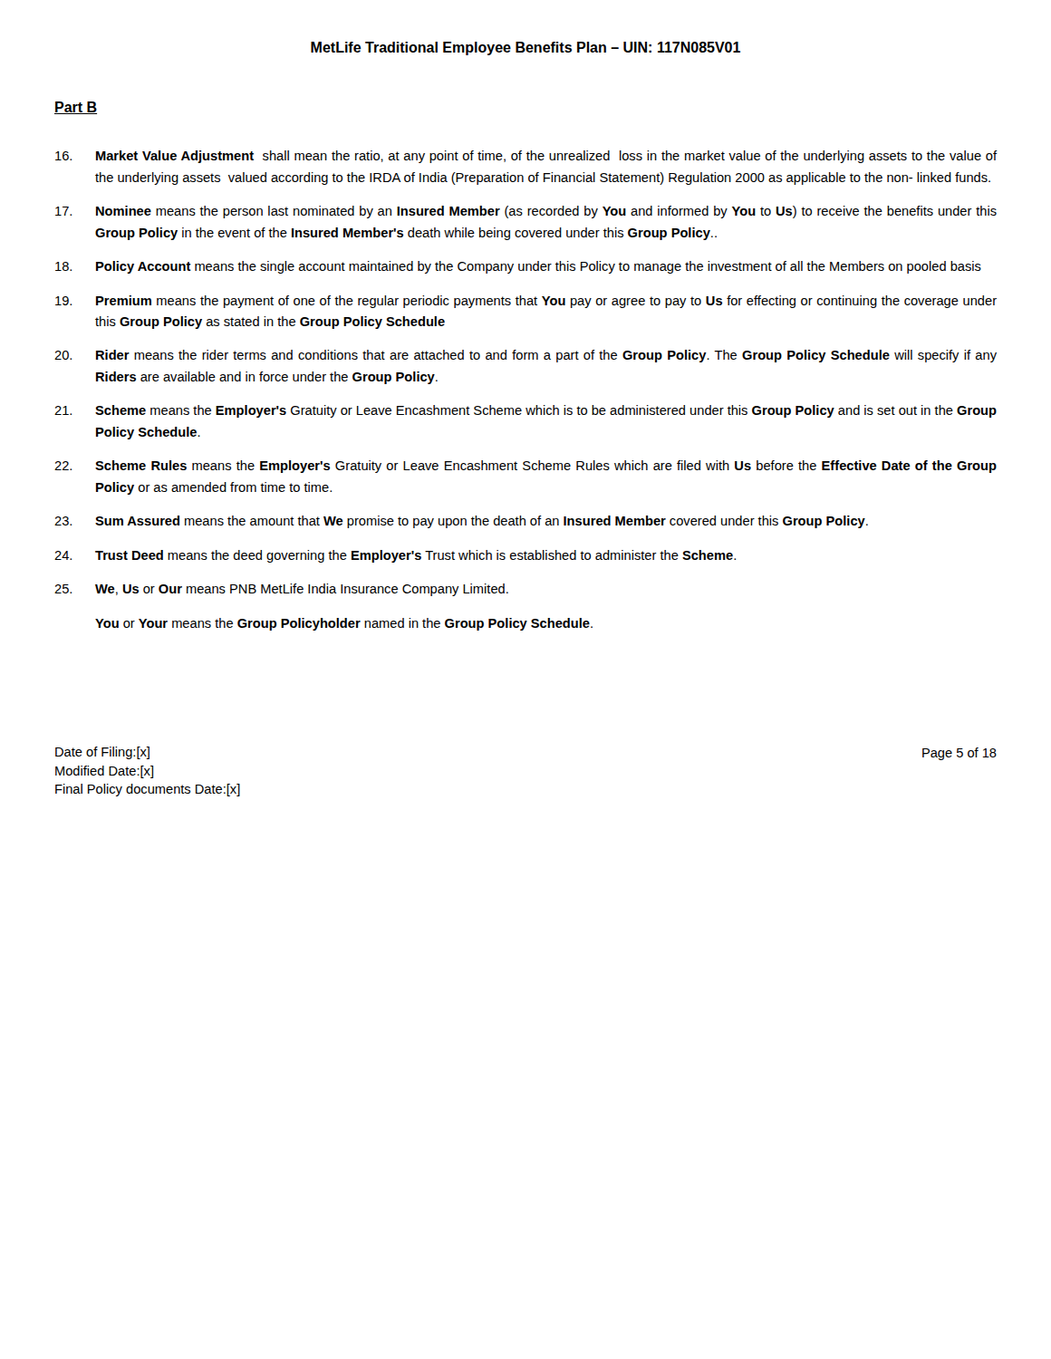MetLife Traditional Employee Benefits Plan – UIN: 117N085V01
Part B
Market Value Adjustment shall mean the ratio, at any point of time, of the unrealized loss in the market value of the underlying assets to the value of the underlying assets valued according to the IRDA of India (Preparation of Financial Statement) Regulation 2000 as applicable to the non- linked funds.
Nominee means the person last nominated by an Insured Member (as recorded by You and informed by You to Us) to receive the benefits under this Group Policy in the event of the Insured Member's death while being covered under this Group Policy..
Policy Account means the single account maintained by the Company under this Policy to manage the investment of all the Members on pooled basis
Premium means the payment of one of the regular periodic payments that You pay or agree to pay to Us for effecting or continuing the coverage under this Group Policy as stated in the Group Policy Schedule
Rider means the rider terms and conditions that are attached to and form a part of the Group Policy. The Group Policy Schedule will specify if any Riders are available and in force under the Group Policy.
Scheme means the Employer's Gratuity or Leave Encashment Scheme which is to be administered under this Group Policy and is set out in the Group Policy Schedule.
Scheme Rules means the Employer's Gratuity or Leave Encashment Scheme Rules which are filed with Us before the Effective Date of the Group Policy or as amended from time to time.
Sum Assured means the amount that We promise to pay upon the death of an Insured Member covered under this Group Policy.
Trust Deed means the deed governing the Employer's Trust which is established to administer the Scheme.
We, Us or Our means PNB MetLife India Insurance Company Limited.
You or Your means the Group Policyholder named in the Group Policy Schedule.
Date of Filing:[x]
Modified Date:[x]
Final Policy documents Date:[x]
Page 5 of 18